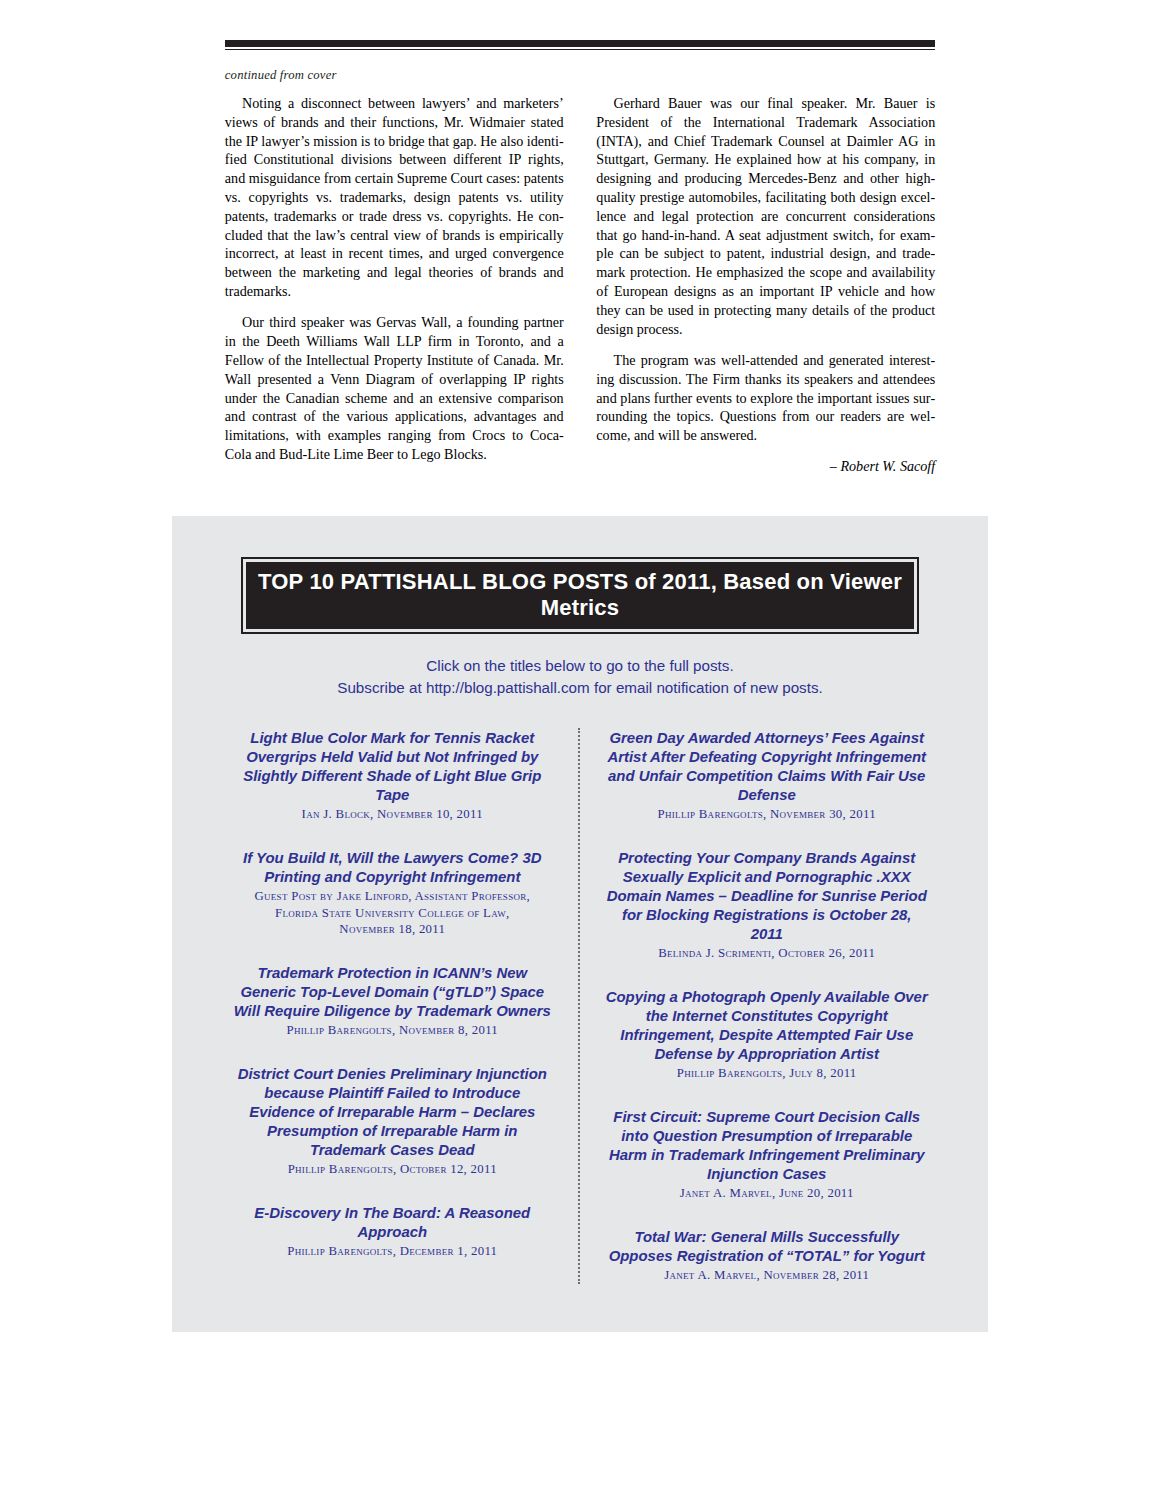continued from cover
Noting a disconnect between lawyers’ and marketers’ views of brands and their functions, Mr. Widmaier stated the IP lawyer’s mission is to bridge that gap. He also identified Constitutional divisions between different IP rights, and misguidance from certain Supreme Court cases: patents vs. copyrights vs. trademarks, design patents vs. utility patents, trademarks or trade dress vs. copyrights. He concluded that the law’s central view of brands is empirically incorrect, at least in recent times, and urged convergence between the marketing and legal theories of brands and trademarks.
Our third speaker was Gervas Wall, a founding partner in the Deeth Williams Wall LLP firm in Toronto, and a Fellow of the Intellectual Property Institute of Canada. Mr. Wall presented a Venn Diagram of overlapping IP rights under the Canadian scheme and an extensive comparison and contrast of the various applications, advantages and limitations, with examples ranging from Crocs to Coca-Cola and Bud-Lite Lime Beer to Lego Blocks.
Gerhard Bauer was our final speaker. Mr. Bauer is President of the International Trademark Association (INTA), and Chief Trademark Counsel at Daimler AG in Stuttgart, Germany. He explained how at his company, in designing and producing Mercedes-Benz and other high-quality prestige automobiles, facilitating both design excellence and legal protection are concurrent considerations that go hand-in-hand. A seat adjustment switch, for example can be subject to patent, industrial design, and trademark protection. He emphasized the scope and availability of European designs as an important IP vehicle and how they can be used in protecting many details of the product design process.
The program was well-attended and generated interesting discussion. The Firm thanks its speakers and attendees and plans further events to explore the important issues surrounding the topics. Questions from our readers are welcome, and will be answered.
– Robert W. Sacoff
TOP 10 PATTISHALL BLOG POSTS of 2011, Based on Viewer Metrics
Click on the titles below to go to the full posts.
Subscribe at http://blog.pattishall.com for email notification of new posts.
Light Blue Color Mark for Tennis Racket Overgrips Held Valid but Not Infringed by Slightly Different Shade of Light Blue Grip Tape
Ian J. Block, November 10, 2011
If You Build It, Will the Lawyers Come? 3D Printing and Copyright Infringement
Guest Post by Jake Linford, Assistant Professor, Florida State University College of Law,
November 18, 2011
Trademark Protection in ICANN’s New Generic Top-Level Domain (“gTLD”) Space Will Require Diligence by Trademark Owners
Phillip Barengolts, November 8, 2011
District Court Denies Preliminary Injunction because Plaintiff Failed to Introduce Evidence of Irreparable Harm – Declares Presumption of Irreparable Harm in Trademark Cases Dead
Phillip Barengolts, October 12, 2011
E-Discovery In The Board: A Reasoned Approach
Phillip Barengolts, December 1, 2011
Green Day Awarded Attorneys’ Fees Against Artist After Defeating Copyright Infringement and Unfair Competition Claims With Fair Use Defense
Phillip Barengolts, November 30, 2011
Protecting Your Company Brands Against Sexually Explicit and Pornographic .XXX Domain Names – Deadline for Sunrise Period for Blocking Registrations is October 28, 2011
Belinda J. Scrimenti, October 26, 2011
Copying a Photograph Openly Available Over the Internet Constitutes Copyright Infringement, Despite Attempted Fair Use Defense by Appropriation Artist
Phillip Barengolts, July 8, 2011
First Circuit: Supreme Court Decision Calls into Question Presumption of Irreparable Harm in Trademark Infringement Preliminary Injunction Cases
Janet A. Marvel, June 20, 2011
Total War: General Mills Successfully Opposes Registration of “TOTAL” for Yogurt
Janet A. Marvel, November 28, 2011